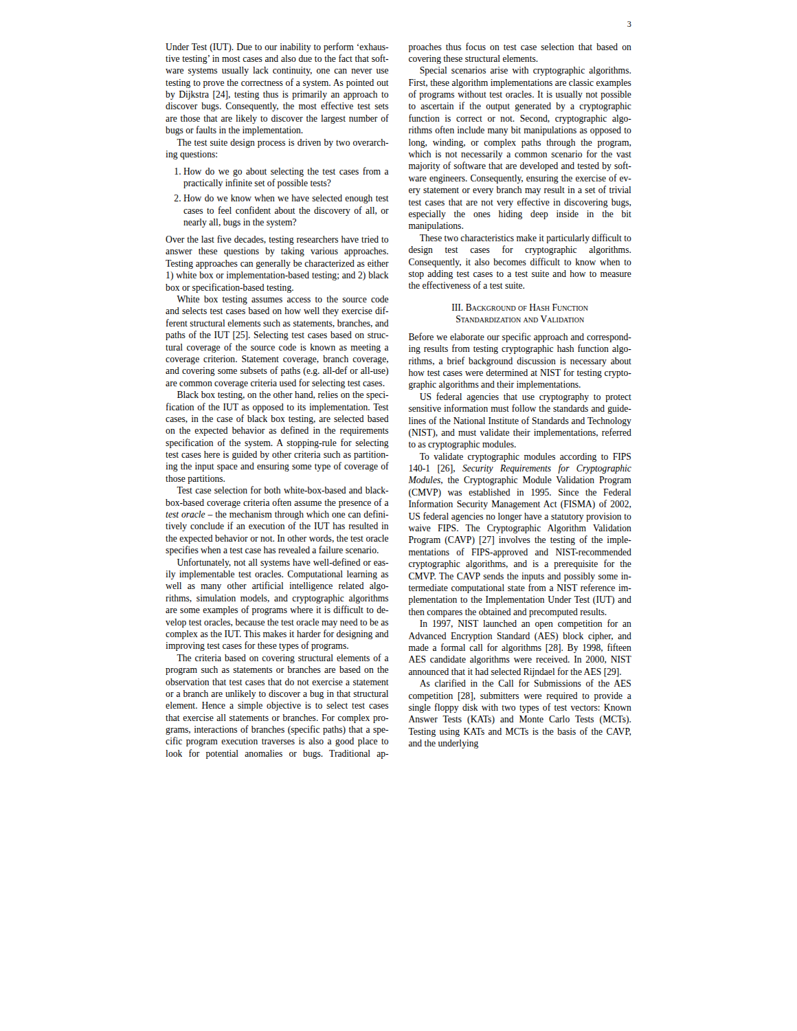3
Under Test (IUT). Due to our inability to perform ‘exhaustive testing’ in most cases and also due to the fact that software systems usually lack continuity, one can never use testing to prove the correctness of a system. As pointed out by Dijkstra [24], testing thus is primarily an approach to discover bugs. Consequently, the most effective test sets are those that are likely to discover the largest number of bugs or faults in the implementation.
The test suite design process is driven by two overarching questions:
How do we go about selecting the test cases from a practically infinite set of possible tests?
How do we know when we have selected enough test cases to feel confident about the discovery of all, or nearly all, bugs in the system?
Over the last five decades, testing researchers have tried to answer these questions by taking various approaches. Testing approaches can generally be characterized as either 1) white box or implementation-based testing; and 2) black box or specification-based testing.
White box testing assumes access to the source code and selects test cases based on how well they exercise different structural elements such as statements, branches, and paths of the IUT [25]. Selecting test cases based on structural coverage of the source code is known as meeting a coverage criterion. Statement coverage, branch coverage, and covering some subsets of paths (e.g. all-def or all-use) are common coverage criteria used for selecting test cases.
Black box testing, on the other hand, relies on the specification of the IUT as opposed to its implementation. Test cases, in the case of black box testing, are selected based on the expected behavior as defined in the requirements specification of the system. A stopping-rule for selecting test cases here is guided by other criteria such as partitioning the input space and ensuring some type of coverage of those partitions.
Test case selection for both white-box-based and black-box-based coverage criteria often assume the presence of a test oracle – the mechanism through which one can definitively conclude if an execution of the IUT has resulted in the expected behavior or not. In other words, the test oracle specifies when a test case has revealed a failure scenario.
Unfortunately, not all systems have well-defined or easily implementable test oracles. Computational learning as well as many other artificial intelligence related algorithms, simulation models, and cryptographic algorithms are some examples of programs where it is difficult to develop test oracles, because the test oracle may need to be as complex as the IUT. This makes it harder for designing and improving test cases for these types of programs.
The criteria based on covering structural elements of a program such as statements or branches are based on the observation that test cases that do not exercise a statement or a branch are unlikely to discover a bug in that structural element. Hence a simple objective is to select test cases that exercise all statements or branches. For complex programs, interactions of branches (specific paths) that a specific program execution traverses is also a good place to look for potential anomalies or bugs. Traditional approaches thus focus on test case selection that based on covering these structural elements.
Special scenarios arise with cryptographic algorithms. First, these algorithm implementations are classic examples of programs without test oracles. It is usually not possible to ascertain if the output generated by a cryptographic function is correct or not. Second, cryptographic algorithms often include many bit manipulations as opposed to long, winding, or complex paths through the program, which is not necessarily a common scenario for the vast majority of software that are developed and tested by software engineers. Consequently, ensuring the exercise of every statement or every branch may result in a set of trivial test cases that are not very effective in discovering bugs, especially the ones hiding deep inside in the bit manipulations.
These two characteristics make it particularly difficult to design test cases for cryptographic algorithms. Consequently, it also becomes difficult to know when to stop adding test cases to a test suite and how to measure the effectiveness of a test suite.
III. Background of Hash Function
Standardization and Validation
Before we elaborate our specific approach and corresponding results from testing cryptographic hash function algorithms, a brief background discussion is necessary about how test cases were determined at NIST for testing cryptographic algorithms and their implementations.
US federal agencies that use cryptography to protect sensitive information must follow the standards and guidelines of the National Institute of Standards and Technology (NIST), and must validate their implementations, referred to as cryptographic modules.
To validate cryptographic modules according to FIPS 140-1 [26], Security Requirements for Cryptographic Modules, the Cryptographic Module Validation Program (CMVP) was established in 1995. Since the Federal Information Security Management Act (FISMA) of 2002, US federal agencies no longer have a statutory provision to waive FIPS. The Cryptographic Algorithm Validation Program (CAVP) [27] involves the testing of the implementations of FIPS-approved and NIST-recommended cryptographic algorithms, and is a prerequisite for the CMVP. The CAVP sends the inputs and possibly some intermediate computational state from a NIST reference implementation to the Implementation Under Test (IUT) and then compares the obtained and precomputed results.
In 1997, NIST launched an open competition for an Advanced Encryption Standard (AES) block cipher, and made a formal call for algorithms [28]. By 1998, fifteen AES candidate algorithms were received. In 2000, NIST announced that it had selected Rijndael for the AES [29].
As clarified in the Call for Submissions of the AES competition [28], submitters were required to provide a single floppy disk with two types of test vectors: Known Answer Tests (KATs) and Monte Carlo Tests (MCTs). Testing using KATs and MCTs is the basis of the CAVP, and the underlying